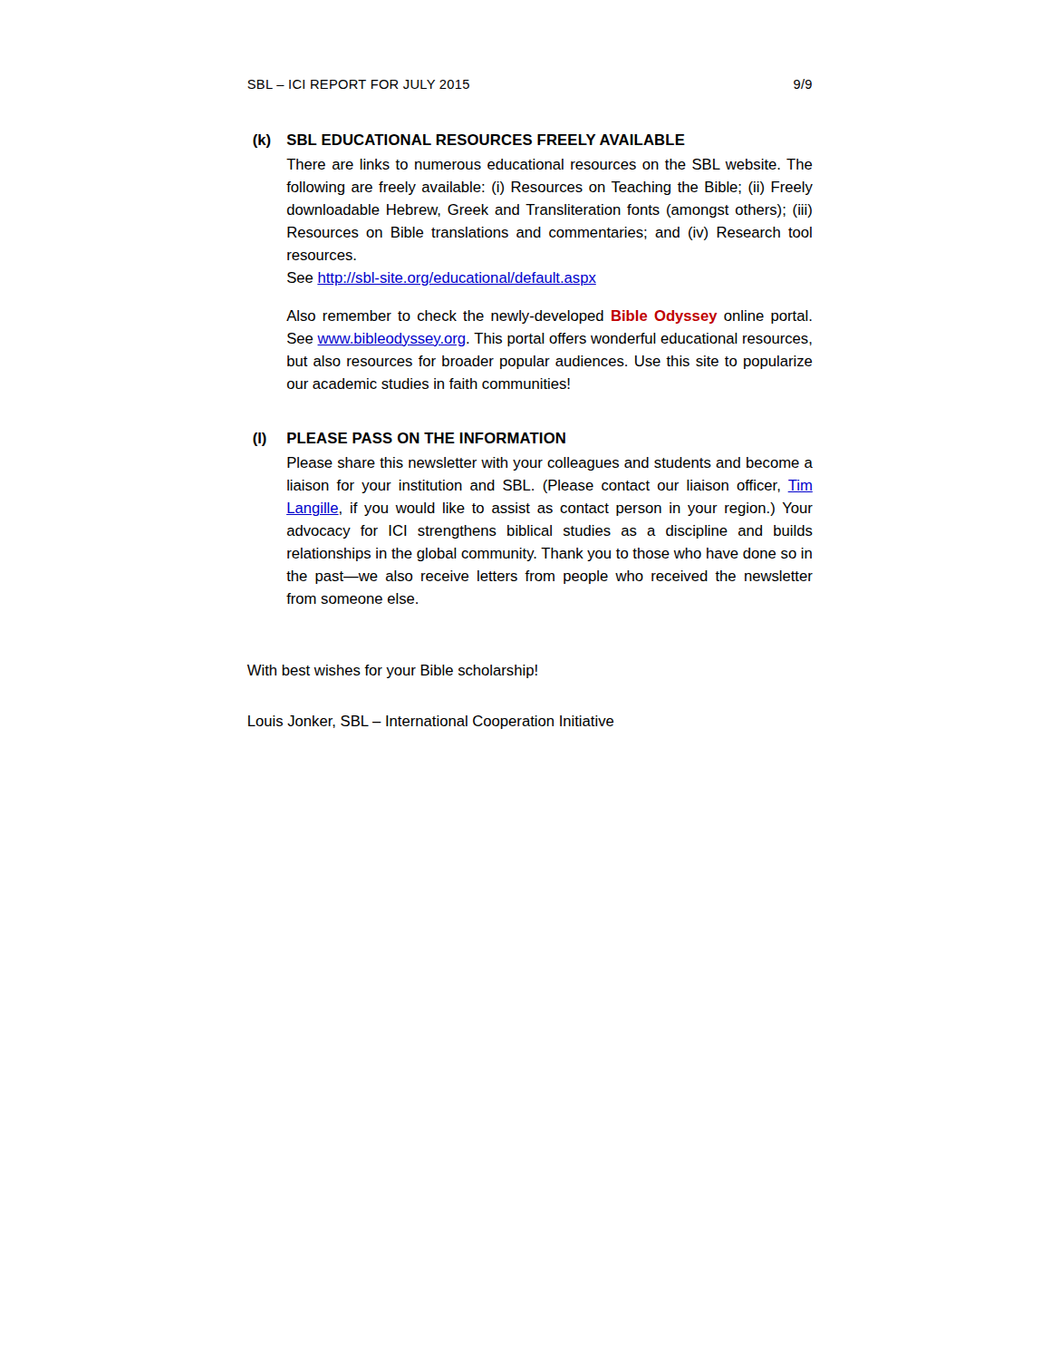SBL – ICI Report for July 2015 9/9
(k)
SBL Educational Resources Freely Available
There are links to numerous educational resources on the SBL website. The following are freely available: (i) Resources on Teaching the Bible; (ii) Freely downloadable Hebrew, Greek and Transliteration fonts (amongst others); (iii) Resources on Bible translations and commentaries; and (iv) Research tool resources.
See http://sbl-site.org/educational/default.aspx
Also remember to check the newly-developed Bible Odyssey online portal. See www.bibleodyssey.org. This portal offers wonderful educational resources, but also resources for broader popular audiences. Use this site to popularize our academic studies in faith communities!
(l)
Please Pass on the Information
Please share this newsletter with your colleagues and students and become a liaison for your institution and SBL. (Please contact our liaison officer, Tim Langille, if you would like to assist as contact person in your region.) Your advocacy for ICI strengthens biblical studies as a discipline and builds relationships in the global community. Thank you to those who have done so in the past—we also receive letters from people who received the newsletter from someone else.
With best wishes for your Bible scholarship!
Louis Jonker, SBL – International Cooperation Initiative